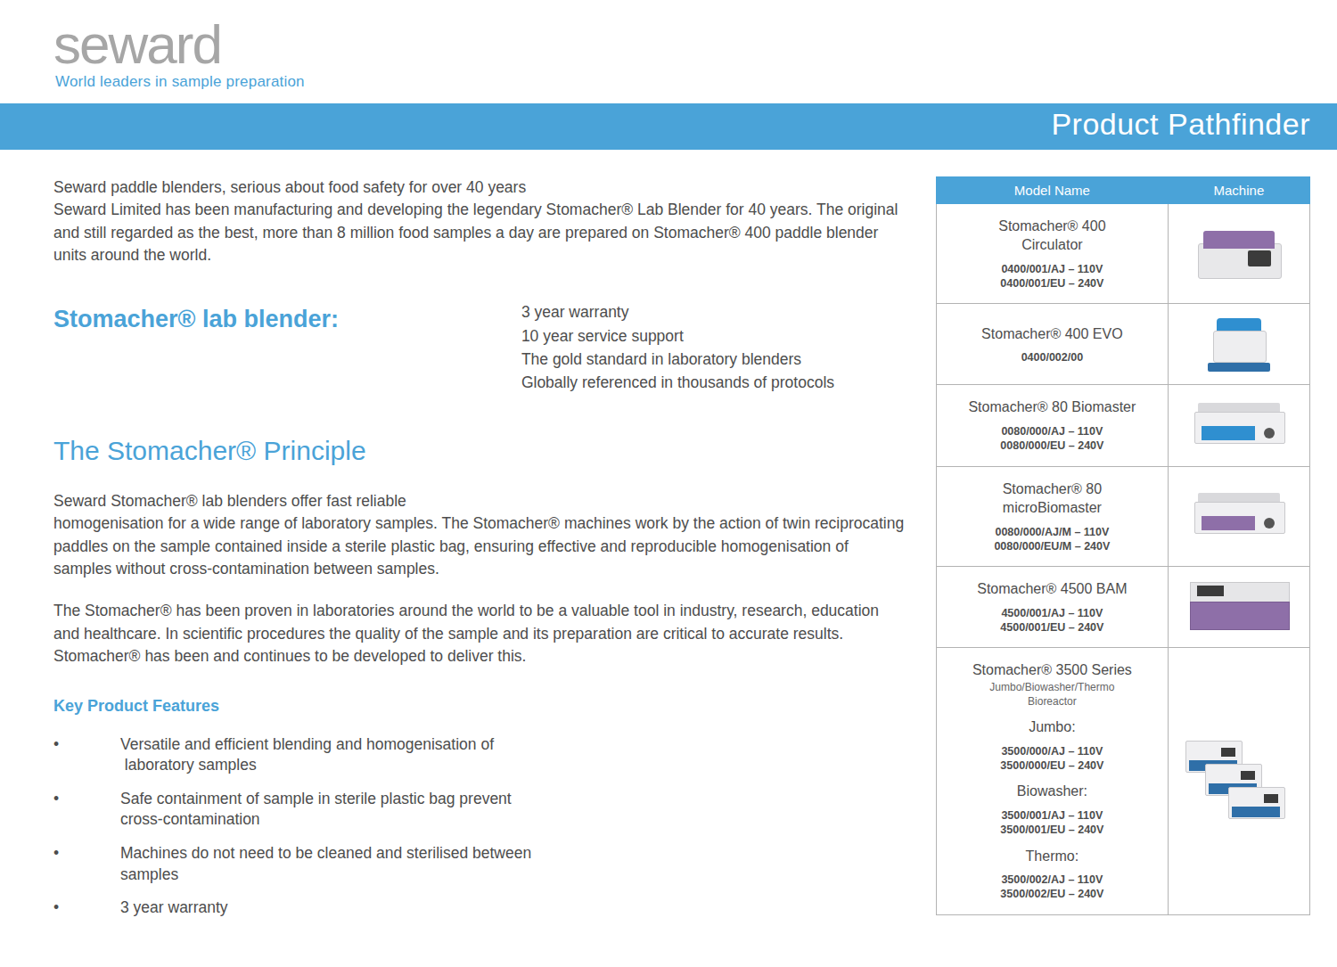seward
World leaders in sample preparation
Product Pathfinder
Seward paddle blenders, serious about food safety for over 40 years
Seward Limited has been manufacturing and developing the legendary Stomacher® Lab Blender for 40 years. The original and still regarded as the best, more than 8 million food samples a day are prepared on Stomacher® 400 paddle blender units around the world.
Stomacher® lab blender:
3 year warranty
10 year service support
The gold standard in laboratory blenders
Globally referenced in thousands of protocols
The Stomacher® Principle
Seward Stomacher® lab blenders offer fast reliable
homogenisation for a wide range of laboratory samples. The Stomacher® machines work by the action of twin reciprocating paddles on the sample contained inside a sterile plastic bag, ensuring effective and reproducible homogenisation of samples without cross-contamination between samples.
The Stomacher® has been proven in laboratories around the world to be a valuable tool in industry, research, education and healthcare. In scientific procedures the quality of the sample and its preparation are critical to accurate results. Stomacher® has been and continues to be developed to deliver this.
Key Product Features
Versatile and efficient blending and homogenisation of
laboratory samples
Safe containment of sample in sterile plastic bag prevent
cross-contamination
Machines do not need to be cleaned and sterilised between
samples
3 year warranty
| Model Name | Machine |
| --- | --- |
| Stomacher® 400 Circulator 0400/001/AJ – 110V 0400/001/EU – 240V | |
| Stomacher® 400 EVO 0400/002/00 | |
| Stomacher® 80 Biomaster 0080/000/AJ – 110V 0080/000/EU – 240V | |
| Stomacher® 80 microBiomaster 0080/000/AJ/M – 110V 0080/000/EU/M – 240V | |
| Stomacher® 4500 BAM 4500/001/AJ – 110V 4500/001/EU – 240V | |
| Stomacher® 3500 Series Jumbo/Biowasher/Thermo Bioreactor Jumbo: 3500/000/AJ – 110V 3500/000/EU – 240V Biowasher: 3500/001/AJ – 110V 3500/001/EU – 240V Thermo: 3500/002/AJ – 110V 3500/002/EU – 240V | |